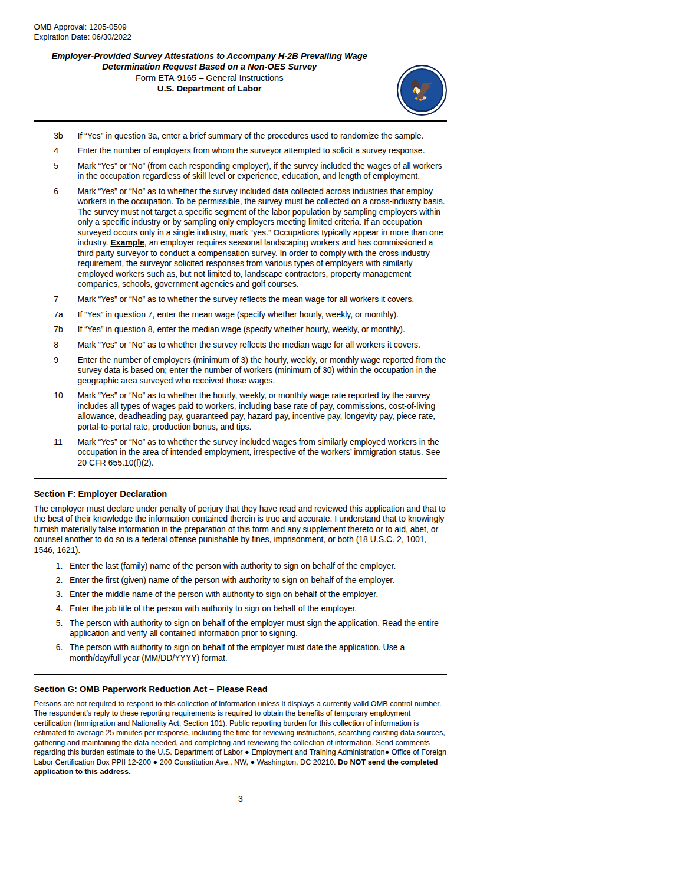OMB Approval: 1205-0509
Expiration Date: 06/30/2022
🦅
Employer-Provided Survey Attestations to Accompany H-2B Prevailing Wage
Determination Request Based on a Non-OES Survey
Form ETA-9165 – General Instructions
U.S. Department of Labor
3b If “Yes” in question 3a, enter a brief summary of the procedures used to randomize the sample.
4 Enter the number of employers from whom the surveyor attempted to solicit a survey response.
5 Mark “Yes” or “No” (from each responding employer), if the survey included the wages of all workers in the occupation regardless of skill level or experience, education, and length of employment.
6 Mark “Yes” or “No” as to whether the survey included data collected across industries that employ workers in the occupation. To be permissible, the survey must be collected on a cross-industry basis. The survey must not target a specific segment of the labor population by sampling employers within only a specific industry or by sampling only employers meeting limited criteria. If an occupation surveyed occurs only in a single industry, mark “yes.” Occupations typically appear in more than one industry. Example, an employer requires seasonal landscaping workers and has commissioned a third party surveyor to conduct a compensation survey. In order to comply with the cross industry requirement, the surveyor solicited responses from various types of employers with similarly employed workers such as, but not limited to, landscape contractors, property management companies, schools, government agencies and golf courses.
7 Mark “Yes” or “No” as to whether the survey reflects the mean wage for all workers it covers.
7a If “Yes” in question 7, enter the mean wage (specify whether hourly, weekly, or monthly).
7b If “Yes” in question 8, enter the median wage (specify whether hourly, weekly, or monthly).
8 Mark “Yes” or “No” as to whether the survey reflects the median wage for all workers it covers.
9 Enter the number of employers (minimum of 3) the hourly, weekly, or monthly wage reported from the survey data is based on; enter the number of workers (minimum of 30) within the occupation in the geographic area surveyed who received those wages.
10 Mark “Yes” or “No” as to whether the hourly, weekly, or monthly wage rate reported by the survey includes all types of wages paid to workers, including base rate of pay, commissions, cost-of-living allowance, deadheading pay, guaranteed pay, hazard pay, incentive pay, longevity pay, piece rate, portal-to-portal rate, production bonus, and tips.
11 Mark “Yes” or “No” as to whether the survey included wages from similarly employed workers in the occupation in the area of intended employment, irrespective of the workers’ immigration status. See 20 CFR 655.10(f)(2).
Section F: Employer Declaration
The employer must declare under penalty of perjury that they have read and reviewed this application and that to the best of their knowledge the information contained therein is true and accurate. I understand that to knowingly furnish materially false information in the preparation of this form and any supplement thereto or to aid, abet, or counsel another to do so is a federal offense punishable by fines, imprisonment, or both (18 U.S.C. 2, 1001, 1546, 1621).
Enter the last (family) name of the person with authority to sign on behalf of the employer.
Enter the first (given) name of the person with authority to sign on behalf of the employer.
Enter the middle name of the person with authority to sign on behalf of the employer.
Enter the job title of the person with authority to sign on behalf of the employer.
The person with authority to sign on behalf of the employer must sign the application. Read the entire application and verify all contained information prior to signing.
The person with authority to sign on behalf of the employer must date the application. Use a month/day/full year (MM/DD/YYYY) format.
Section G: OMB Paperwork Reduction Act – Please Read
Persons are not required to respond to this collection of information unless it displays a currently valid OMB control number. The respondent’s reply to these reporting requirements is required to obtain the benefits of temporary employment certification (Immigration and Nationality Act, Section 101). Public reporting burden for this collection of information is estimated to average 25 minutes per response, including the time for reviewing instructions, searching existing data sources, gathering and maintaining the data needed, and completing and reviewing the collection of information. Send comments regarding this burden estimate to the U.S. Department of Labor ● Employment and Training Administration● Office of Foreign Labor Certification Box PPII 12-200 ● 200 Constitution Ave., NW, ● Washington, DC 20210. Do NOT send the completed application to this address.
3